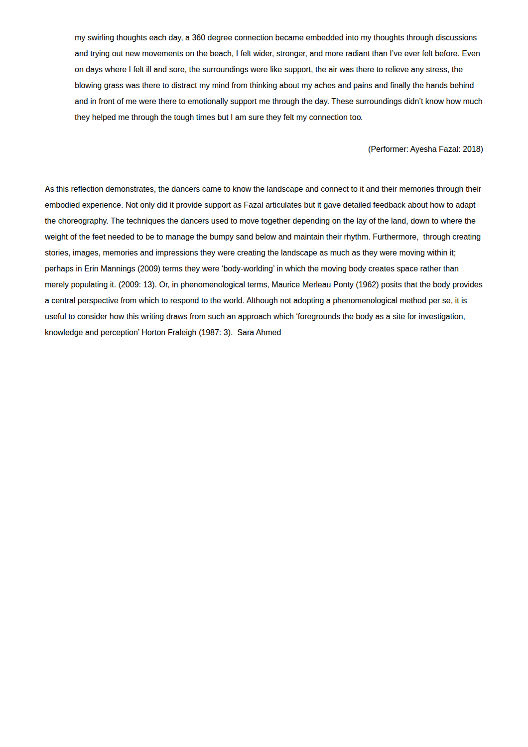my swirling thoughts each day, a 360 degree connection became embedded into my thoughts through discussions and trying out new movements on the beach, I felt wider, stronger, and more radiant than I’ve ever felt before. Even on days where I felt ill and sore, the surroundings were like support, the air was there to relieve any stress, the blowing grass was there to distract my mind from thinking about my aches and pains and finally the hands behind and in front of me were there to emotionally support me through the day. These surroundings didn’t know how much they helped me through the tough times but I am sure they felt my connection too.
(Performer: Ayesha Fazal: 2018)
As this reflection demonstrates, the dancers came to know the landscape and connect to it and their memories through their embodied experience. Not only did it provide support as Fazal articulates but it gave detailed feedback about how to adapt the choreography. The techniques the dancers used to move together depending on the lay of the land, down to where the weight of the feet needed to be to manage the bumpy sand below and maintain their rhythm. Furthermore, through creating stories, images, memories and impressions they were creating the landscape as much as they were moving within it; perhaps in Erin Mannings (2009) terms they were ‘body-worlding’ in which the moving body creates space rather than merely populating it. (2009: 13). Or, in phenomenological terms, Maurice Merleau Ponty (1962) posits that the body provides a central perspective from which to respond to the world. Although not adopting a phenomenological method per se, it is useful to consider how this writing draws from such an approach which ‘foregrounds the body as a site for investigation, knowledge and perception’ Horton Fraleigh (1987: 3). Sara Ahmed